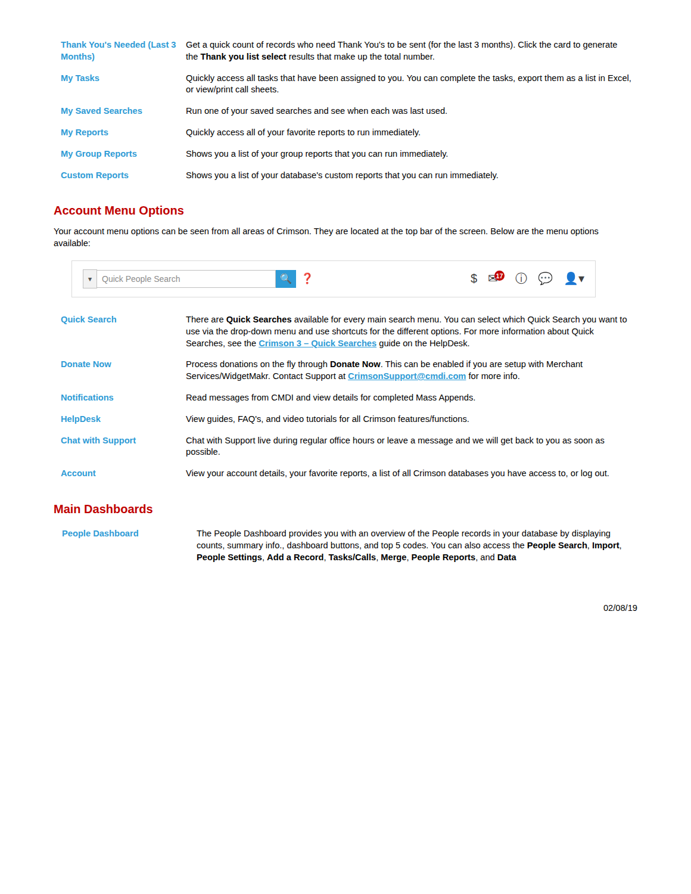| Thank You's Needed (Last 3 Months) | Get a quick count of records who need Thank You's to be sent (for the last 3 months). Click the card to generate the Thank you list select results that make up the total number. |
| My Tasks | Quickly access all tasks that have been assigned to you. You can complete the tasks, export them as a list in Excel, or view/print call sheets. |
| My Saved Searches | Run one of your saved searches and see when each was last used. |
| My Reports | Quickly access all of your favorite reports to run immediately. |
| My Group Reports | Shows you a list of your group reports that you can run immediately. |
| Custom Reports | Shows you a list of your database's custom reports that you can run immediately. |
Account Menu Options
Your account menu options can be seen from all areas of Crimson. They are located at the top bar of the screen. Below are the menu options available:
▼
Quick People Search
🔍
❓
$ ✉17 ⓘ 💬 👤▾
| Quick Search | There are Quick Searches available for every main search menu. You can select which Quick Search you want to use via the drop-down menu and use shortcuts for the different options. For more information about Quick Searches, see the Crimson 3 – Quick Searches guide on the HelpDesk. |
| Donate Now | Process donations on the fly through Donate Now . This can be enabled if you are setup with Merchant Services/WidgetMakr. Contact Support at CrimsonSupport@cmdi.com for more info. |
| Notifications | Read messages from CMDI and view details for completed Mass Appends. |
| HelpDesk | View guides, FAQ's, and video tutorials for all Crimson features/functions. |
| Chat with Support | Chat with Support live during regular office hours or leave a message and we will get back to you as soon as possible. |
| Account | View your account details, your favorite reports, a list of all Crimson databases you have access to, or log out. |
Main Dashboards
| People Dashboard | The People Dashboard provides you with an overview of the People records in your database by displaying counts, summary info., dashboard buttons, and top 5 codes. You can also access the People Search , Import , People Settings , Add a Record , Tasks/Calls , Merge , People Reports , and Data |
02/08/19